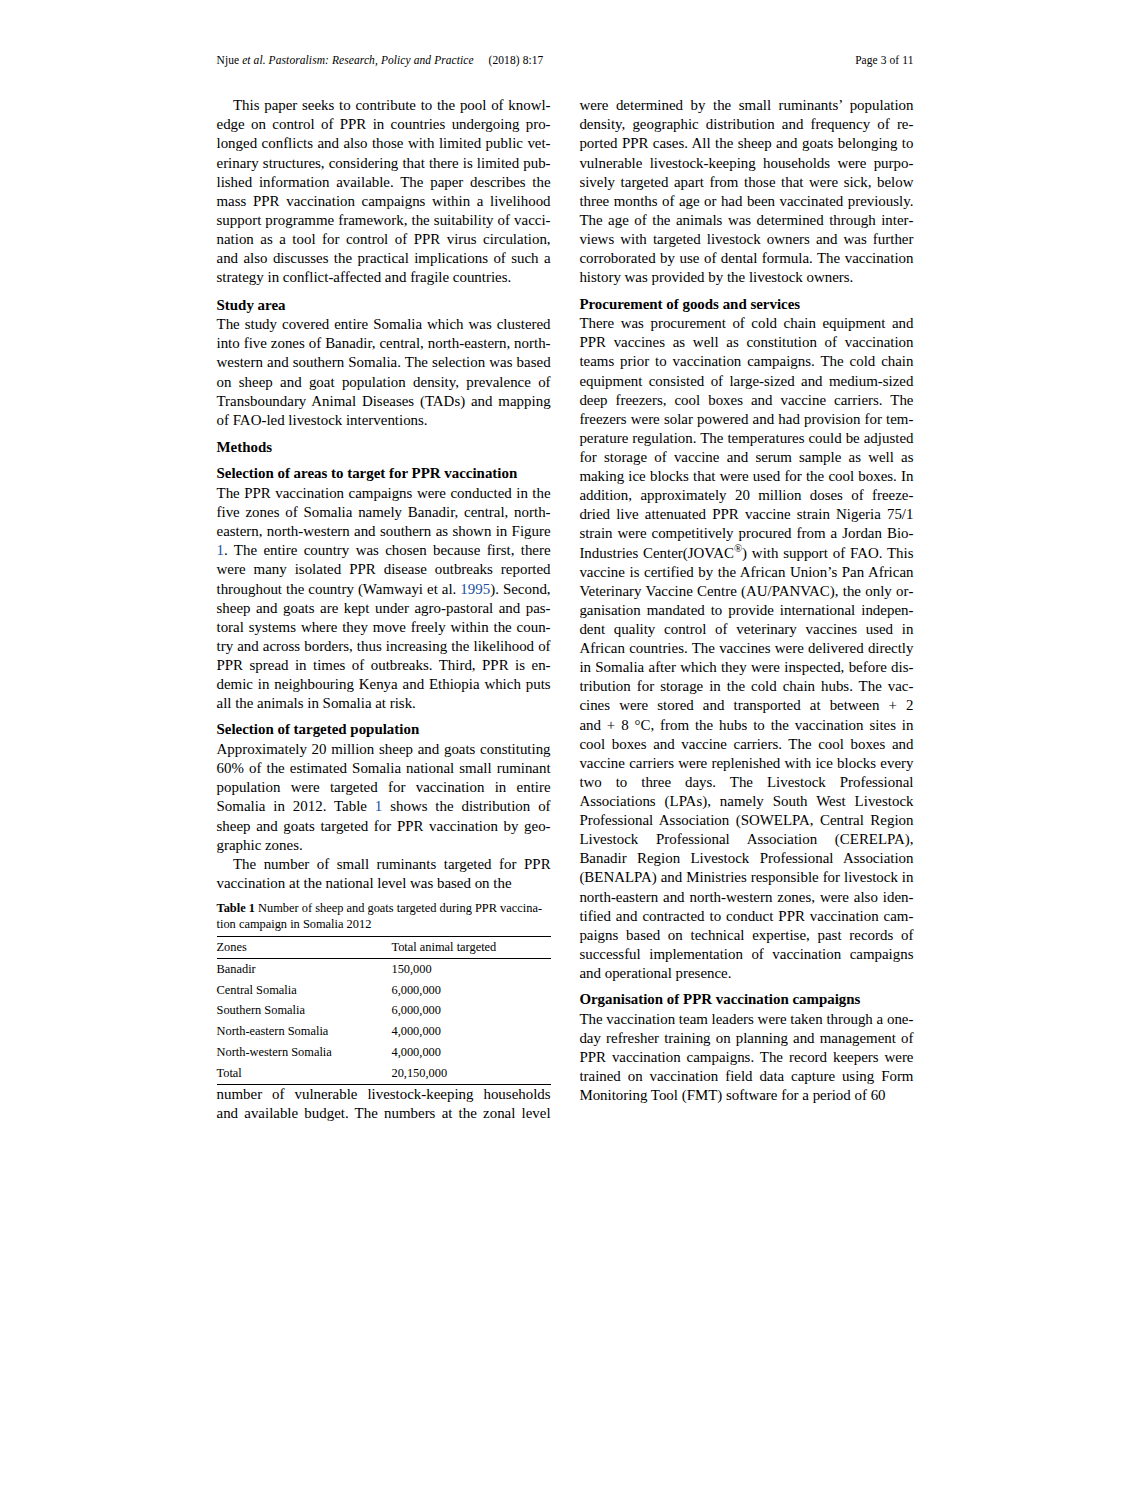Njue et al. Pastoralism: Research, Policy and Practice (2018) 8:17
Page 3 of 11
This paper seeks to contribute to the pool of knowledge on control of PPR in countries undergoing prolonged conflicts and also those with limited public veterinary structures, considering that there is limited published information available. The paper describes the mass PPR vaccination campaigns within a livelihood support programme framework, the suitability of vaccination as a tool for control of PPR virus circulation, and also discusses the practical implications of such a strategy in conflict-affected and fragile countries.
Study area
The study covered entire Somalia which was clustered into five zones of Banadir, central, north-eastern, north-western and southern Somalia. The selection was based on sheep and goat population density, prevalence of Transboundary Animal Diseases (TADs) and mapping of FAO-led livestock interventions.
Methods
Selection of areas to target for PPR vaccination
The PPR vaccination campaigns were conducted in the five zones of Somalia namely Banadir, central, north-eastern, north-western and southern as shown in Figure 1. The entire country was chosen because first, there were many isolated PPR disease outbreaks reported throughout the country (Wamwayi et al. 1995). Second, sheep and goats are kept under agro-pastoral and pastoral systems where they move freely within the country and across borders, thus increasing the likelihood of PPR spread in times of outbreaks. Third, PPR is endemic in neighbouring Kenya and Ethiopia which puts all the animals in Somalia at risk.
Selection of targeted population
Approximately 20 million sheep and goats constituting 60% of the estimated Somalia national small ruminant population were targeted for vaccination in entire Somalia in 2012. Table 1 shows the distribution of sheep and goats targeted for PPR vaccination by geographic zones.
The number of small ruminants targeted for PPR vaccination at the national level was based on the
Table 1 Number of sheep and goats targeted during PPR vaccination campaign in Somalia 2012
| Zones | Total animal targeted |
| --- | --- |
| Banadir | 150,000 |
| Central Somalia | 6,000,000 |
| Southern Somalia | 6,000,000 |
| North-eastern Somalia | 4,000,000 |
| North-western Somalia | 4,000,000 |
| Total | 20,150,000 |
number of vulnerable livestock-keeping households and available budget. The numbers at the zonal level were determined by the small ruminants’ population density, geographic distribution and frequency of reported PPR cases. All the sheep and goats belonging to vulnerable livestock-keeping households were purposively targeted apart from those that were sick, below three months of age or had been vaccinated previously. The age of the animals was determined through interviews with targeted livestock owners and was further corroborated by use of dental formula. The vaccination history was provided by the livestock owners.
Procurement of goods and services
There was procurement of cold chain equipment and PPR vaccines as well as constitution of vaccination teams prior to vaccination campaigns. The cold chain equipment consisted of large-sized and medium-sized deep freezers, cool boxes and vaccine carriers. The freezers were solar powered and had provision for temperature regulation. The temperatures could be adjusted for storage of vaccine and serum sample as well as making ice blocks that were used for the cool boxes. In addition, approximately 20 million doses of freeze-dried live attenuated PPR vaccine strain Nigeria 75/1 strain were competitively procured from a Jordan Bio-Industries Center(JOVAC®) with support of FAO. This vaccine is certified by the African Union’s Pan African Veterinary Vaccine Centre (AU/PANVAC), the only organisation mandated to provide international independent quality control of veterinary vaccines used in African countries. The vaccines were delivered directly in Somalia after which they were inspected, before distribution for storage in the cold chain hubs. The vaccines were stored and transported at between + 2 and + 8 °C, from the hubs to the vaccination sites in cool boxes and vaccine carriers. The cool boxes and vaccine carriers were replenished with ice blocks every two to three days. The Livestock Professional Associations (LPAs), namely South West Livestock Professional Association (SOWELPA, Central Region Livestock Professional Association (CERELPA), Banadir Region Livestock Professional Association (BENALPA) and Ministries responsible for livestock in north-eastern and north-western zones, were also identified and contracted to conduct PPR vaccination campaigns based on technical expertise, past records of successful implementation of vaccination campaigns and operational presence.
Organisation of PPR vaccination campaigns
The vaccination team leaders were taken through a one-day refresher training on planning and management of PPR vaccination campaigns. The record keepers were trained on vaccination field data capture using Form Monitoring Tool (FMT) software for a period of 60